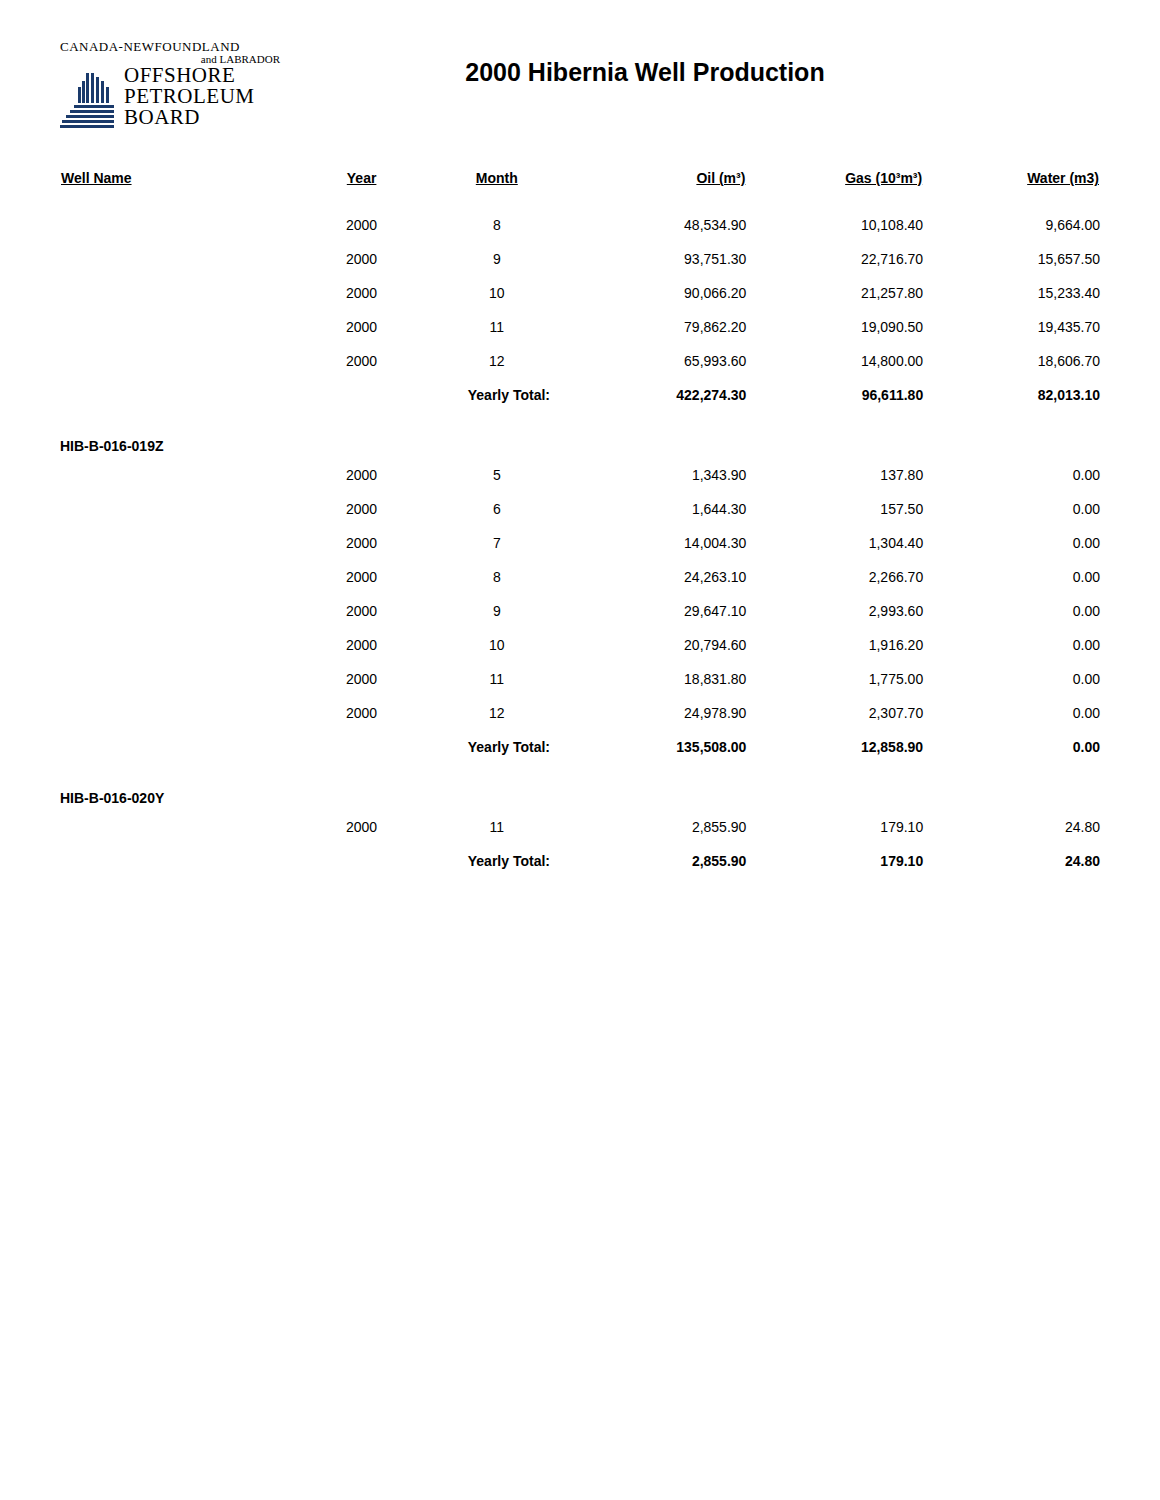CANADA-NEWFOUNDLAND
and LABRADOR
OFFSHORE
PETROLEUM
BOARD
2000 Hibernia Well Production
| Well Name | Year | Month | Oil (m³) | Gas (10³m³) | Water (m3) |
| --- | --- | --- | --- | --- | --- |
| | 2000 | 8 | 48,534.90 | 10,108.40 | 9,664.00 |
| | 2000 | 9 | 93,751.30 | 22,716.70 | 15,657.50 |
| | 2000 | 10 | 90,066.20 | 21,257.80 | 15,233.40 |
| | 2000 | 11 | 79,862.20 | 19,090.50 | 19,435.70 |
| | 2000 | 12 | 65,993.60 | 14,800.00 | 18,606.70 |
| | | Yearly Total: | 422,274.30 | 96,611.80 | 82,013.10 |
| HIB-B-016-019Z | | | | | |
| | 2000 | 5 | 1,343.90 | 137.80 | 0.00 |
| | 2000 | 6 | 1,644.30 | 157.50 | 0.00 |
| | 2000 | 7 | 14,004.30 | 1,304.40 | 0.00 |
| | 2000 | 8 | 24,263.10 | 2,266.70 | 0.00 |
| | 2000 | 9 | 29,647.10 | 2,993.60 | 0.00 |
| | 2000 | 10 | 20,794.60 | 1,916.20 | 0.00 |
| | 2000 | 11 | 18,831.80 | 1,775.00 | 0.00 |
| | 2000 | 12 | 24,978.90 | 2,307.70 | 0.00 |
| | | Yearly Total: | 135,508.00 | 12,858.90 | 0.00 |
| HIB-B-016-020Y | | | | | |
| | 2000 | 11 | 2,855.90 | 179.10 | 24.80 |
| | | Yearly Total: | 2,855.90 | 179.10 | 24.80 |